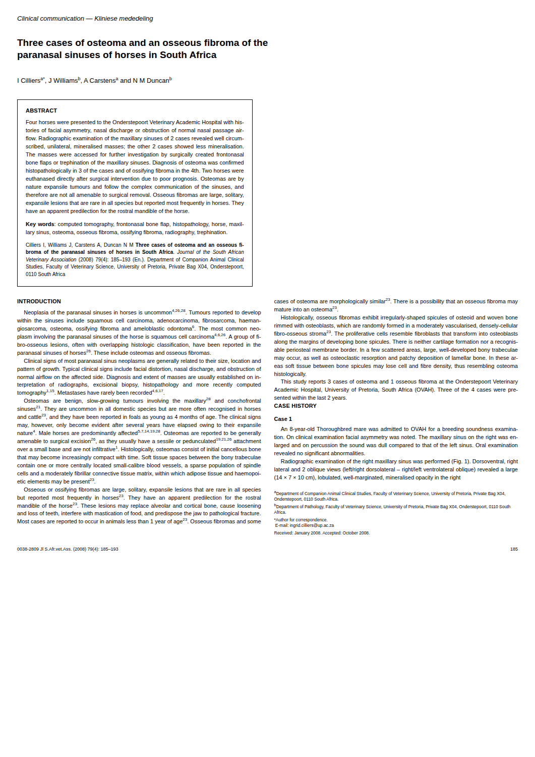Clinical communication — Kliniese mededeling
Three cases of osteoma and an osseous fibroma of the
paranasal sinuses of horses in South Africa
I Cilliersa*, J Williamsb, A Carstensa and N M Duncanb
ABSTRACT
Four horses were presented to the Onderstepoort Veterinary Academic Hospital with histories of facial asymmetry, nasal discharge or obstruction of normal nasal passage airflow. Radiographic examination of the maxillary sinuses of 2 cases revealed well circumscribed, unilateral, mineralised masses; the other 2 cases showed less mineralisation. The masses were accessed for further investigation by surgically created frontonasal bone flaps or trephination of the maxillary sinuses. Diagnosis of osteoma was confirmed histopathologically in 3 of the cases and of ossifying fibroma in the 4th. Two horses were euthanased directly after surgical intervention due to poor prognosis. Osteomas are by nature expansile tumours and follow the complex communication of the sinuses, and therefore are not all amenable to surgical removal. Osseous fibromas are large, solitary, expansile lesions that are rare in all species but reported most frequently in horses. They have an apparent predilection for the rostral mandible of the horse.
Key words: computed tomography, frontonasal bone flap, histopathology, horse, maxillary sinus, osteoma, osseous fibroma, ossifying fibroma, radiography, trephination.
Cilliers I, Williams J, Carstens A, Duncan N M Three cases of osteoma and an osseous fibroma of the paranasal sinuses of horses in South Africa. Journal of the South African Veterinary Association (2008) 79(4): 185–193 (En.). Department of Companion Animal Clinical Studies, Faculty of Veterinary Science, University of Pretoria, Private Bag X04, Onderstepoort, 0110 South Africa
INTRODUCTION
Neoplasia of the paranasal sinuses in horses is uncommon4,26,28. Tumours reported to develop within the sinuses include squamous cell carcinoma, adenocarcinoma, fibrosarcoma, haemangiosarcoma, osteoma, ossifying fibroma and ameloblastic odontoma6. The most common neoplasm involving the paranasal sinuses of the horse is squamous cell carcinoma4,6,26. A group of fibro-osseous lesions, often with overlapping histologic classification, have been reported in the paranasal sinuses of horses26. These include osteomas and osseous fibromas.
Clinical signs of most paranasal sinus neoplasms are generally related to their size, location and pattern of growth. Typical clinical signs include facial distortion, nasal discharge, and obstruction of normal airflow on the affected side. Diagnosis and extent of masses are usually established on interpretation of radiographs, excisional biopsy, histopathology and more recently computed tomography1,15. Metastases have rarely been recorded4,6,17.
Osteomas are benign, slow-growing tumours involving the maxillary28 and conchofrontal sinuses21. They are uncommon in all domestic species but are more often recognised in horses and cattle23, and they have been reported in foals as young as 4 months of age. The clinical signs may, however, only become evident after several years have elapsed owing to their expansile nature4. Male horses are predominantly affected5,7,14,19,28. Osteomas are reported to be generally amenable to surgical excision26, as they usually have a sessile or pedunculated19,21,26 attachment over a small base and are not infiltrative1. Histologically, osteomas consist of initial cancellous bone that may become increasingly compact with time. Soft tissue spaces between the bony trabeculae contain one or more centrally located small-calibre blood vessels, a sparse population of spindle cells and a moderately fibrillar connective tissue matrix, within which adipose tissue and haemopoietic elements may be present23.
Osseous or ossifying fibromas are large, solitary, expansile lesions that are rare in all species but reported most frequently in horses23. They have an apparent predilection for the rostral mandible of the horse23. These lesions may replace alveolar and cortical bone, cause loosening and loss of teeth, interfere with mastication of food, and predispose the jaw to pathological fracture. Most cases are reported to occur in animals less than 1 year of age23. Osseous fibromas and some cases of osteoma are morphologically similar23. There is a possibility that an osseous fibroma may mature into an osteoma23.
Histologically, osseous fibromas exhibit irregularly-shaped spicules of osteoid and woven bone rimmed with osteoblasts, which are randomly formed in a moderately vascularised, densely-cellular fibro-osseous stroma23. The proliferative cells resemble fibroblasts that transform into osteoblasts along the margins of developing bone spicules. There is neither cartilage formation nor a recognisable periosteal membrane border. In a few scattered areas, large, well-developed bony trabeculae may occur, as well as osteoclastic resorption and patchy deposition of lamellar bone. In these areas soft tissue between bone spicules may lose cell and fibre density, thus resembling osteoma histologically.
This study reports 3 cases of osteoma and 1 osseous fibroma at the Onderstepoort Veterinary Academic Hospital, University of Pretoria, South Africa (OVAH). Three of the 4 cases were presented within the last 2 years.
CASE HISTORY
Case 1
An 8-year-old Thoroughbred mare was admitted to OVAH for a breeding soundness examination. On clinical examination facial asymmetry was noted. The maxillary sinus on the right was enlarged and on percussion the sound was dull compared to that of the left sinus. Oral examination revealed no significant abnormalities.
Radiographic examination of the right maxillary sinus was performed (Fig. 1). Dorsoventral, right lateral and 2 oblique views (left/right dorsolateral – right/left ventrolateral oblique) revealed a large (14 × 7 × 10 cm), lobulated, well-marginated, mineralised opacity in the right
aDepartment of Companion Animal Clinical Studies, Faculty of Veterinary Science, University of Pretoria, Private Bag X04, Onderstepoort, 0110 South Africa.
bDepartment of Pathology, Faculty of Veterinary Science, University of Pretoria, Private Bag X04, Onderstepoort, 0110 South Africa.
*Author for correspondence.
E-mail: ingrid.cilliers@up.ac.za
Received: January 2008. Accepted: October 2008.
0038-2809 Jl S.Afr.vet.Ass. (2008) 79(4): 185–193 185